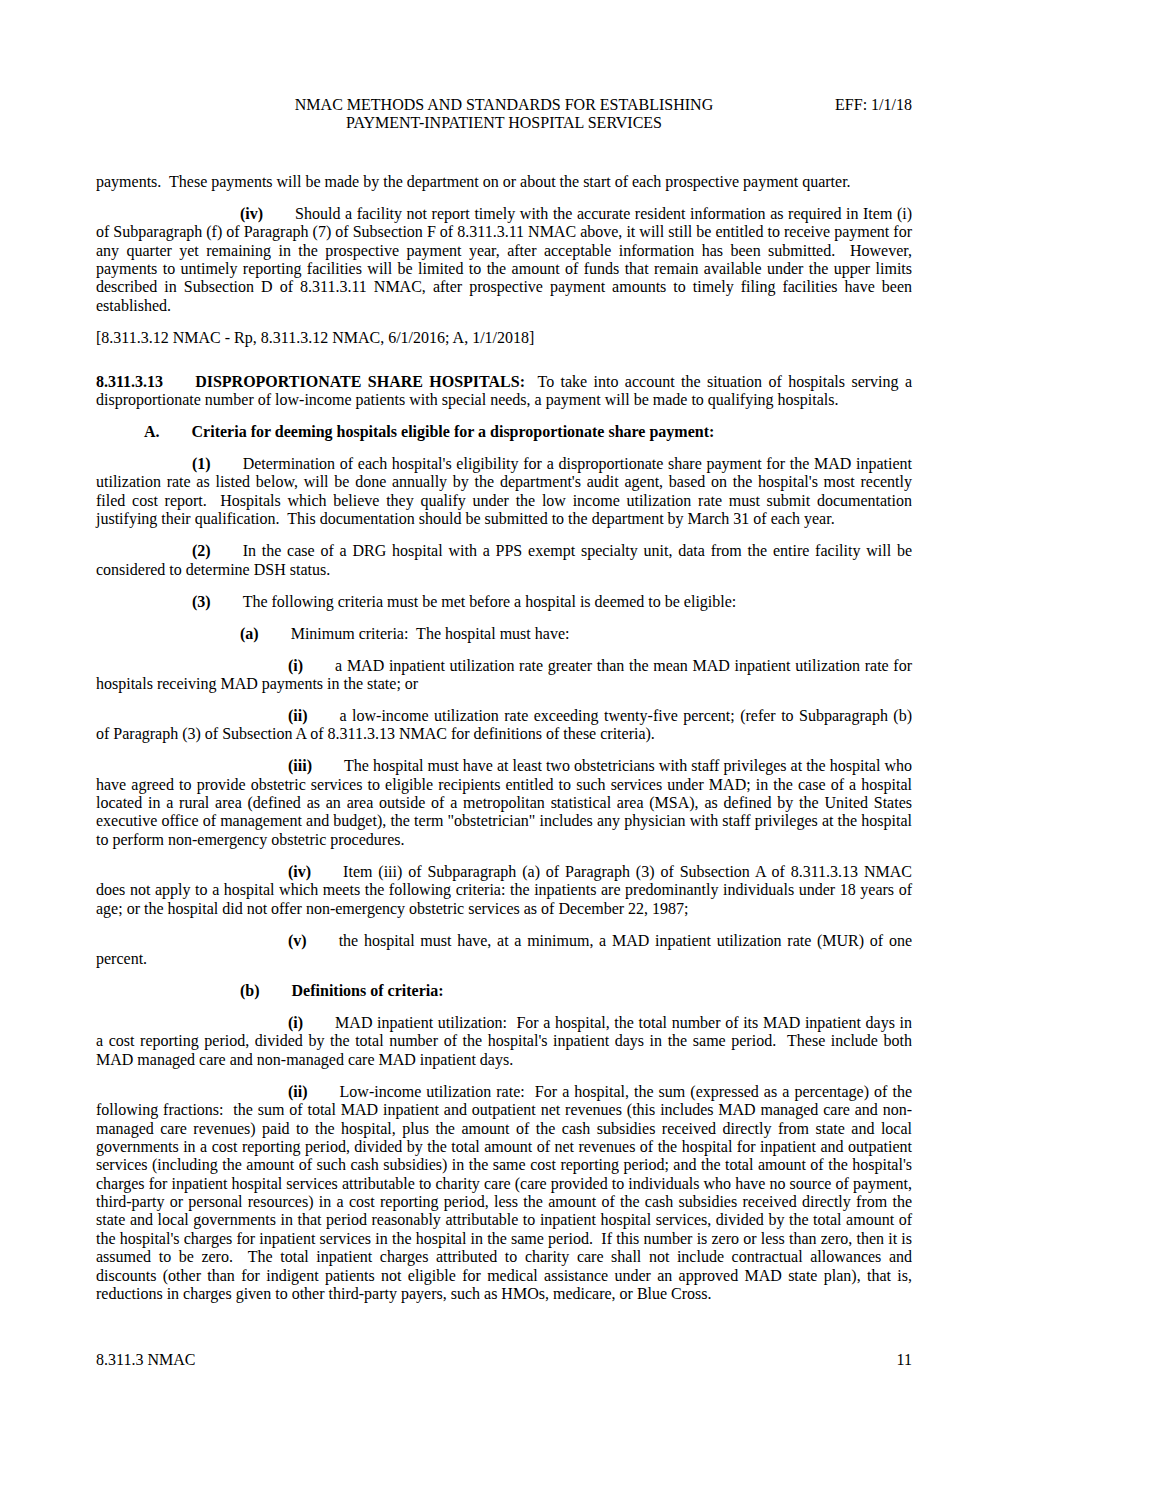NMAC METHODS AND STANDARDS FOR ESTABLISHING PAYMENT-INPATIENT HOSPITAL SERVICES EFF: 1/1/18
payments. These payments will be made by the department on or about the start of each prospective payment quarter.
(iv)  Should a facility not report timely with the accurate resident information as required in Item (i) of Subparagraph (f) of Paragraph (7) of Subsection F of 8.311.3.11 NMAC above, it will still be entitled to receive payment for any quarter yet remaining in the prospective payment year, after acceptable information has been submitted. However, payments to untimely reporting facilities will be limited to the amount of funds that remain available under the upper limits described in Subsection D of 8.311.3.11 NMAC, after prospective payment amounts to timely filing facilities have been established.
[8.311.3.12 NMAC - Rp, 8.311.3.12 NMAC, 6/1/2016; A, 1/1/2018]
8.311.3.13  DISPROPORTIONATE SHARE HOSPITALS: To take into account the situation of hospitals serving a disproportionate number of low-income patients with special needs, a payment will be made to qualifying hospitals.
A.  Criteria for deeming hospitals eligible for a disproportionate share payment:
(1)  Determination of each hospital's eligibility for a disproportionate share payment for the MAD inpatient utilization rate as listed below, will be done annually by the department's audit agent, based on the hospital's most recently filed cost report. Hospitals which believe they qualify under the low income utilization rate must submit documentation justifying their qualification. This documentation should be submitted to the department by March 31 of each year.
(2)  In the case of a DRG hospital with a PPS exempt specialty unit, data from the entire facility will be considered to determine DSH status.
(3)  The following criteria must be met before a hospital is deemed to be eligible:
(a)  Minimum criteria: The hospital must have:
(i)  a MAD inpatient utilization rate greater than the mean MAD inpatient utilization rate for hospitals receiving MAD payments in the state; or
(ii)  a low-income utilization rate exceeding twenty-five percent; (refer to Subparagraph (b) of Paragraph (3) of Subsection A of 8.311.3.13 NMAC for definitions of these criteria).
(iii)  The hospital must have at least two obstetricians with staff privileges at the hospital who have agreed to provide obstetric services to eligible recipients entitled to such services under MAD; in the case of a hospital located in a rural area (defined as an area outside of a metropolitan statistical area (MSA), as defined by the United States executive office of management and budget), the term "obstetrician" includes any physician with staff privileges at the hospital to perform non-emergency obstetric procedures.
(iv)  Item (iii) of Subparagraph (a) of Paragraph (3) of Subsection A of 8.311.3.13 NMAC does not apply to a hospital which meets the following criteria: the inpatients are predominantly individuals under 18 years of age; or the hospital did not offer non-emergency obstetric services as of December 22, 1987;
(v)  the hospital must have, at a minimum, a MAD inpatient utilization rate (MUR) of one percent.
(b)  Definitions of criteria:
(i)  MAD inpatient utilization: For a hospital, the total number of its MAD inpatient days in a cost reporting period, divided by the total number of the hospital's inpatient days in the same period. These include both MAD managed care and non-managed care MAD inpatient days.
(ii)  Low-income utilization rate: For a hospital, the sum (expressed as a percentage) of the following fractions: the sum of total MAD inpatient and outpatient net revenues (this includes MAD managed care and non-managed care revenues) paid to the hospital, plus the amount of the cash subsidies received directly from state and local governments in a cost reporting period, divided by the total amount of net revenues of the hospital for inpatient and outpatient services (including the amount of such cash subsidies) in the same cost reporting period; and the total amount of the hospital's charges for inpatient hospital services attributable to charity care (care provided to individuals who have no source of payment, third-party or personal resources) in a cost reporting period, less the amount of the cash subsidies received directly from the state and local governments in that period reasonably attributable to inpatient hospital services, divided by the total amount of the hospital's charges for inpatient services in the hospital in the same period. If this number is zero or less than zero, then it is assumed to be zero. The total inpatient charges attributed to charity care shall not include contractual allowances and discounts (other than for indigent patients not eligible for medical assistance under an approved MAD state plan), that is, reductions in charges given to other third-party payers, such as HMOs, medicare, or Blue Cross.
8.311.3 NMAC 11